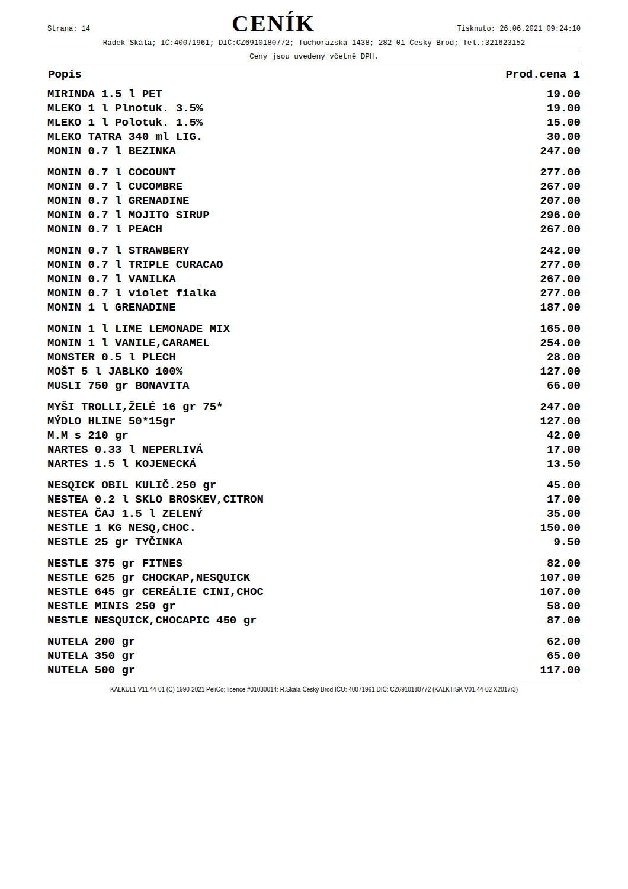Strana: 14
CENÍK
Tisknuto: 26.06.2021 09:24:10
Radek Skála; IČ:40071961; DIČ:CZ6910180772; Tuchorazská 1438; 282 01 Český Brod; Tel.:321623152
Ceny jsou uvedeny včetně DPH.
| Popis | Prod.cena 1 |
| --- | --- |
| MIRINDA 1.5 l PET | 19.00 |
| MLEKO 1 l Plnotuk. 3.5% | 19.00 |
| MLEKO 1 l Polotuk. 1.5% | 15.00 |
| MLEKO TATRA 340 ml LIG. | 30.00 |
| MONIN 0.7 l BEZINKA | 247.00 |
| MONIN 0.7 l COCOUNT | 277.00 |
| MONIN 0.7 l CUCOMBRE | 267.00 |
| MONIN 0.7 l GRENADINE | 207.00 |
| MONIN 0.7 l MOJITO SIRUP | 296.00 |
| MONIN 0.7 l PEACH | 267.00 |
| MONIN 0.7 l STRAWBERY | 242.00 |
| MONIN 0.7 l TRIPLE CURACAO | 277.00 |
| MONIN 0.7 l VANILKA | 267.00 |
| MONIN 0.7 l violet fialka | 277.00 |
| MONIN 1 l GRENADINE | 187.00 |
| MONIN 1 l LIME LEMONADE MIX | 165.00 |
| MONIN 1 l VANILE,CARAMEL | 254.00 |
| MONSTER 0.5 l PLECH | 28.00 |
| MOŠT 5 l JABLKO 100% | 127.00 |
| MUSLI 750 gr BONAVITA | 66.00 |
| MYŠI TROLLI,ŽELÉ 16 gr 75* | 247.00 |
| MÝDLO HLINE 50*15gr | 127.00 |
| M.M s 210 gr | 42.00 |
| NARTES 0.33 l NEPERLIVÁ | 17.00 |
| NARTES 1.5 l KOJENECKÁ | 13.50 |
| NESQICK OBIL KULIČ.250 gr | 45.00 |
| NESTEA 0.2 l SKLO BROSKEV,CITRON | 17.00 |
| NESTEA ČAJ 1.5 l ZELENÝ | 35.00 |
| NESTLE 1 KG NESQ,CHOC. | 150.00 |
| NESTLE 25 gr TYČINKA | 9.50 |
| NESTLE 375 gr FITNES | 82.00 |
| NESTLE 625 gr CHOCKAP,NESQUICK | 107.00 |
| NESTLE 645 gr CEREÁLIE CINI,CHOC | 107.00 |
| NESTLE MINIS 250 gr | 58.00 |
| NESTLE NESQUICK,CHOCAPIC 450 gr | 87.00 |
| NUTELA 200 gr | 62.00 |
| NUTELA 350 gr | 65.00 |
| NUTELA 500 gr | 117.00 |
KALKUL1 V11.44-01 (C) 1990-2021 PeliCo; licence #01030014: R.Skála Český Brod IČO: 40071961 DIČ: CZ6910180772 (KALKTISK V01.44-02 X2017r3)